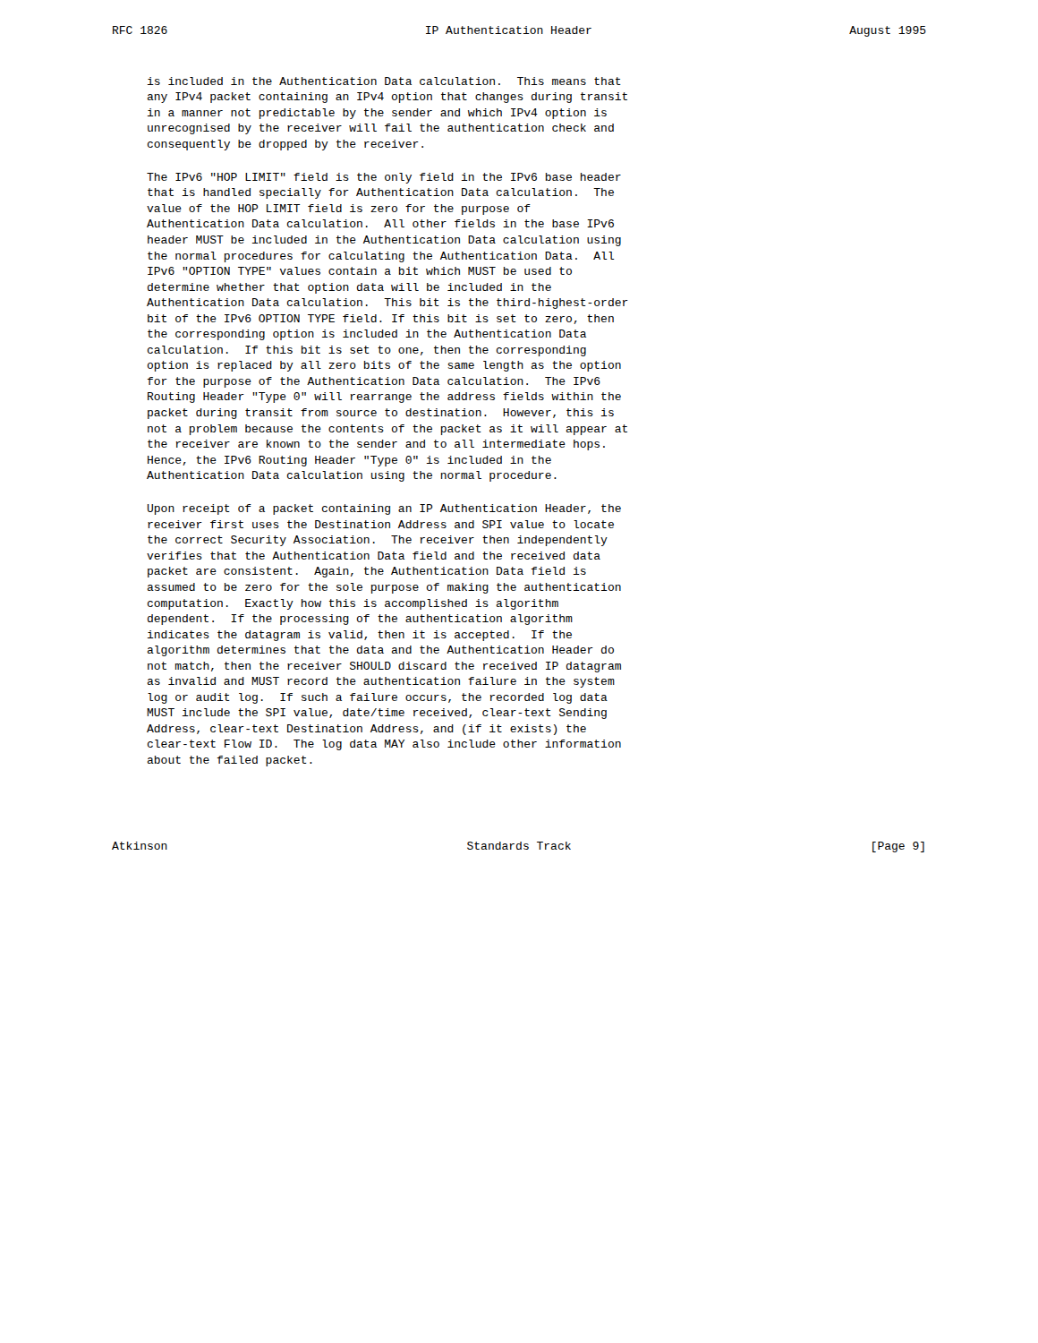RFC 1826 IP Authentication Header August 1995
is included in the Authentication Data calculation. This means that any IPv4 packet containing an IPv4 option that changes during transit in a manner not predictable by the sender and which IPv4 option is unrecognised by the receiver will fail the authentication check and consequently be dropped by the receiver.
The IPv6 "HOP LIMIT" field is the only field in the IPv6 base header that is handled specially for Authentication Data calculation. The value of the HOP LIMIT field is zero for the purpose of Authentication Data calculation. All other fields in the base IPv6 header MUST be included in the Authentication Data calculation using the normal procedures for calculating the Authentication Data. All IPv6 "OPTION TYPE" values contain a bit which MUST be used to determine whether that option data will be included in the Authentication Data calculation. This bit is the third-highest-order bit of the IPv6 OPTION TYPE field. If this bit is set to zero, then the corresponding option is included in the Authentication Data calculation. If this bit is set to one, then the corresponding option is replaced by all zero bits of the same length as the option for the purpose of the Authentication Data calculation. The IPv6 Routing Header "Type 0" will rearrange the address fields within the packet during transit from source to destination. However, this is not a problem because the contents of the packet as it will appear at the receiver are known to the sender and to all intermediate hops. Hence, the IPv6 Routing Header "Type 0" is included in the Authentication Data calculation using the normal procedure.
Upon receipt of a packet containing an IP Authentication Header, the receiver first uses the Destination Address and SPI value to locate the correct Security Association. The receiver then independently verifies that the Authentication Data field and the received data packet are consistent. Again, the Authentication Data field is assumed to be zero for the sole purpose of making the authentication computation. Exactly how this is accomplished is algorithm dependent. If the processing of the authentication algorithm indicates the datagram is valid, then it is accepted. If the algorithm determines that the data and the Authentication Header do not match, then the receiver SHOULD discard the received IP datagram as invalid and MUST record the authentication failure in the system log or audit log. If such a failure occurs, the recorded log data MUST include the SPI value, date/time received, clear-text Sending Address, clear-text Destination Address, and (if it exists) the clear-text Flow ID. The log data MAY also include other information about the failed packet.
Atkinson Standards Track [Page 9]